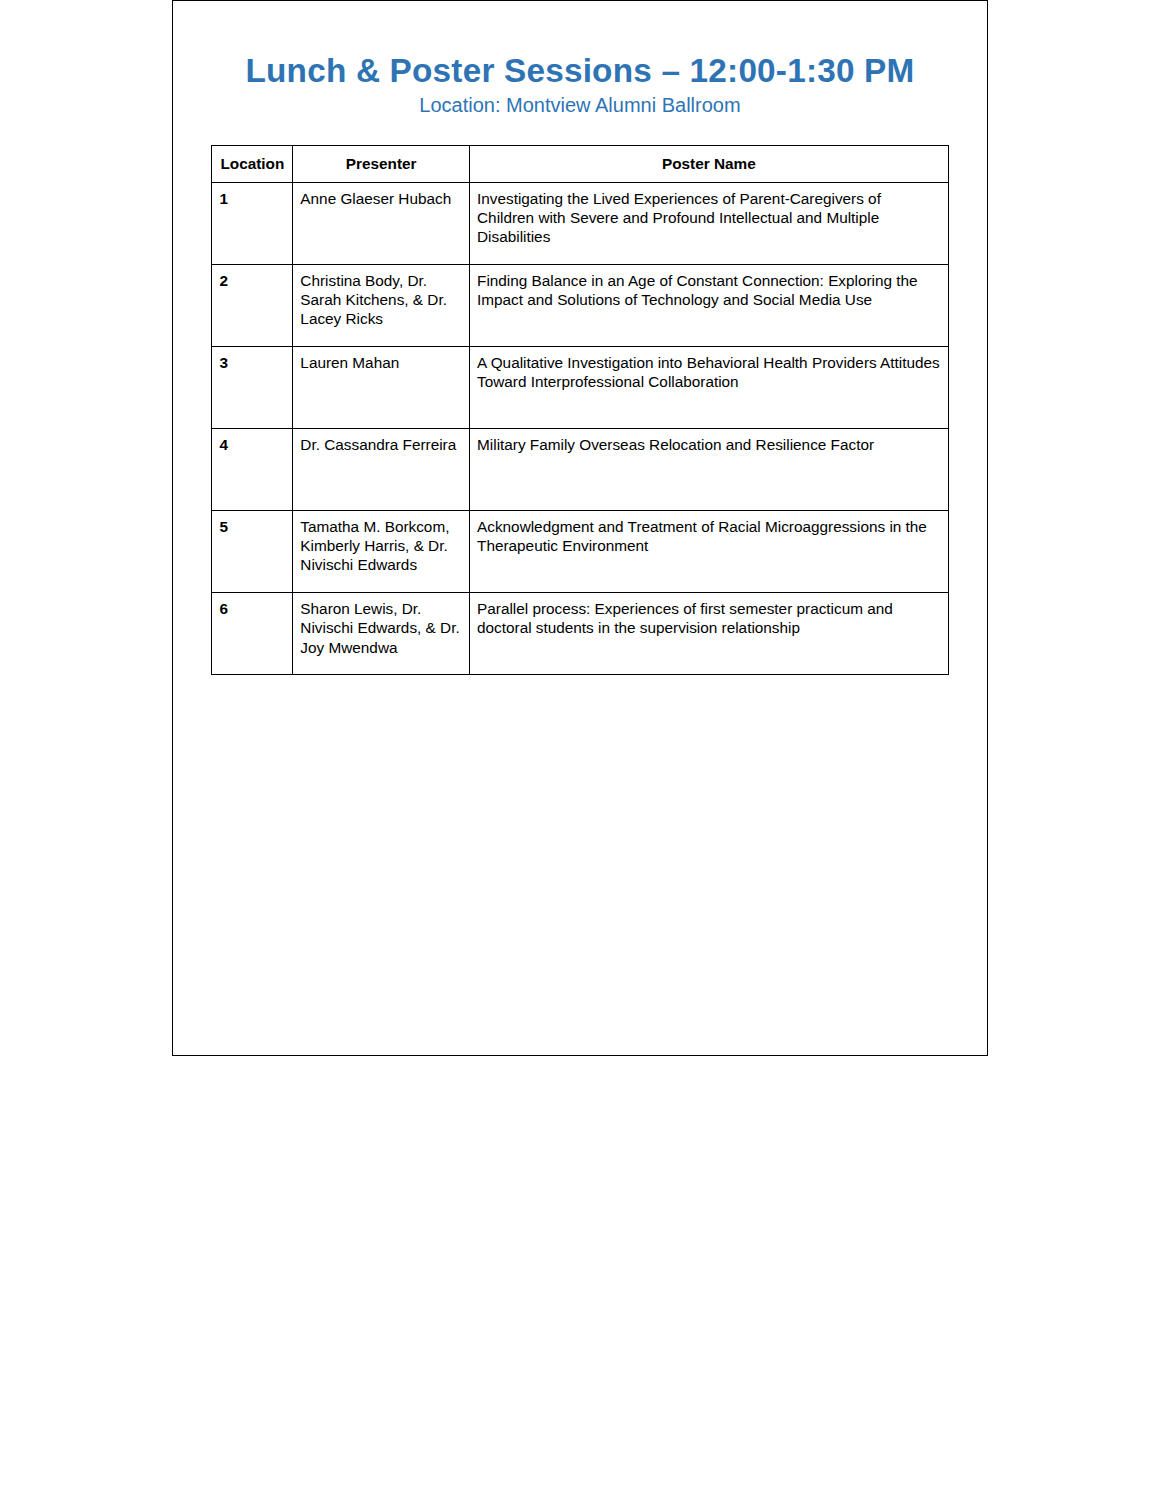Lunch & Poster Sessions – 12:00-1:30 PM
Location: Montview Alumni Ballroom
| Location | Presenter | Poster Name |
| --- | --- | --- |
| 1 | Anne Glaeser Hubach | Investigating the Lived Experiences of Parent-Caregivers of Children with Severe and Profound Intellectual and Multiple Disabilities |
| 2 | Christina Body, Dr. Sarah Kitchens, & Dr. Lacey Ricks | Finding Balance in an Age of Constant Connection: Exploring the Impact and Solutions of Technology and Social Media Use |
| 3 | Lauren Mahan | A Qualitative Investigation into Behavioral Health Providers Attitudes Toward Interprofessional Collaboration |
| 4 | Dr. Cassandra Ferreira | Military Family Overseas Relocation and Resilience Factor |
| 5 | Tamatha M. Borkcom, Kimberly Harris, & Dr. Nivischi Edwards | Acknowledgment and Treatment of Racial Microaggressions in the Therapeutic Environment |
| 6 | Sharon Lewis, Dr. Nivischi Edwards, & Dr. Joy Mwendwa | Parallel process: Experiences of first semester practicum and doctoral students in the supervision relationship |